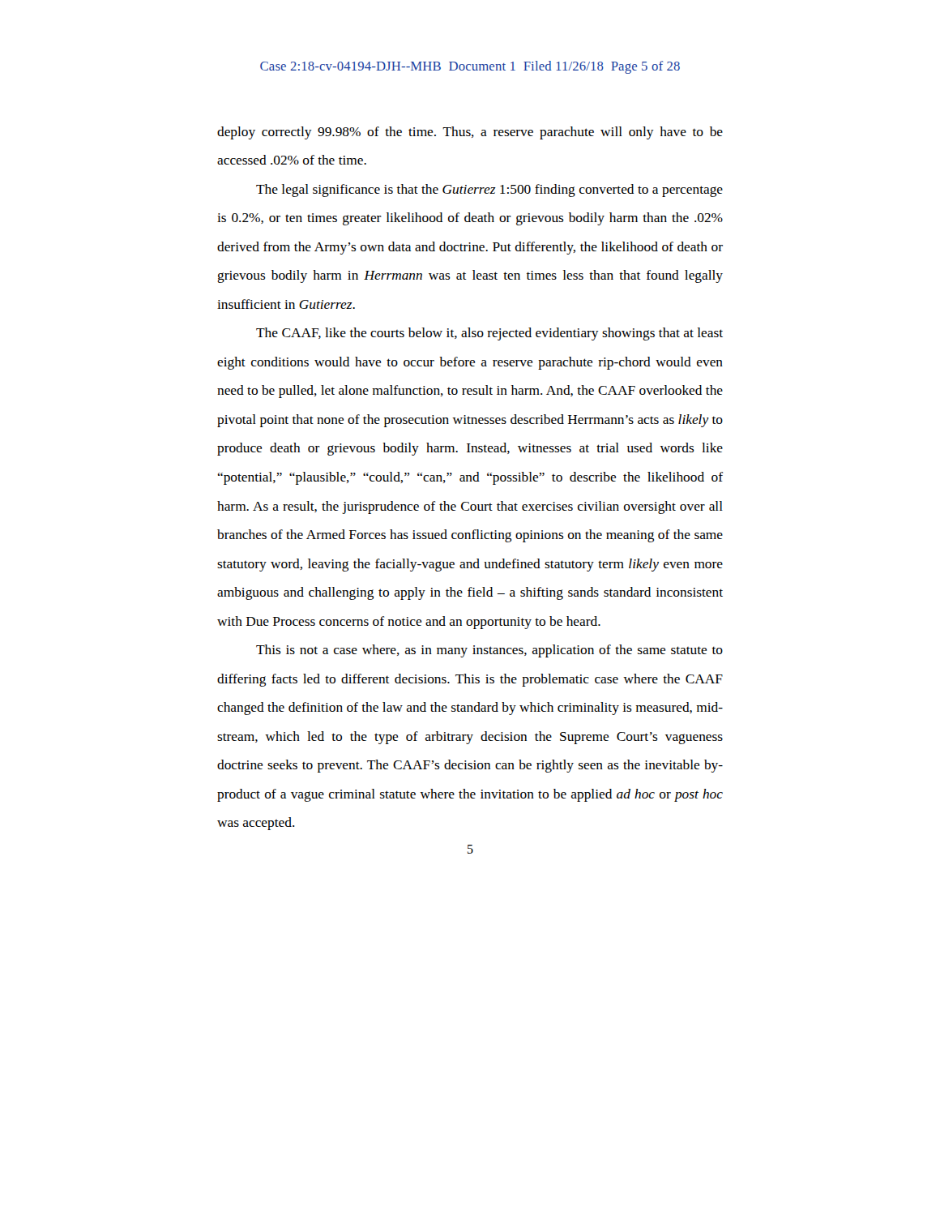Case 2:18-cv-04194-DJH--MHB Document 1 Filed 11/26/18 Page 5 of 28
deploy correctly 99.98% of the time. Thus, a reserve parachute will only have to be accessed .02% of the time.
The legal significance is that the Gutierrez 1:500 finding converted to a percentage is 0.2%, or ten times greater likelihood of death or grievous bodily harm than the .02% derived from the Army’s own data and doctrine. Put differently, the likelihood of death or grievous bodily harm in Herrmann was at least ten times less than that found legally insufficient in Gutierrez.
The CAAF, like the courts below it, also rejected evidentiary showings that at least eight conditions would have to occur before a reserve parachute rip-chord would even need to be pulled, let alone malfunction, to result in harm. And, the CAAF overlooked the pivotal point that none of the prosecution witnesses described Herrmann’s acts as likely to produce death or grievous bodily harm. Instead, witnesses at trial used words like “potential,” “plausible,” “could,” “can,” and “possible” to describe the likelihood of harm. As a result, the jurisprudence of the Court that exercises civilian oversight over all branches of the Armed Forces has issued conflicting opinions on the meaning of the same statutory word, leaving the facially-vague and undefined statutory term likely even more ambiguous and challenging to apply in the field – a shifting sands standard inconsistent with Due Process concerns of notice and an opportunity to be heard.
This is not a case where, as in many instances, application of the same statute to differing facts led to different decisions. This is the problematic case where the CAAF changed the definition of the law and the standard by which criminality is measured, mid-stream, which led to the type of arbitrary decision the Supreme Court’s vagueness doctrine seeks to prevent. The CAAF’s decision can be rightly seen as the inevitable by-product of a vague criminal statute where the invitation to be applied ad hoc or post hoc was accepted.
5